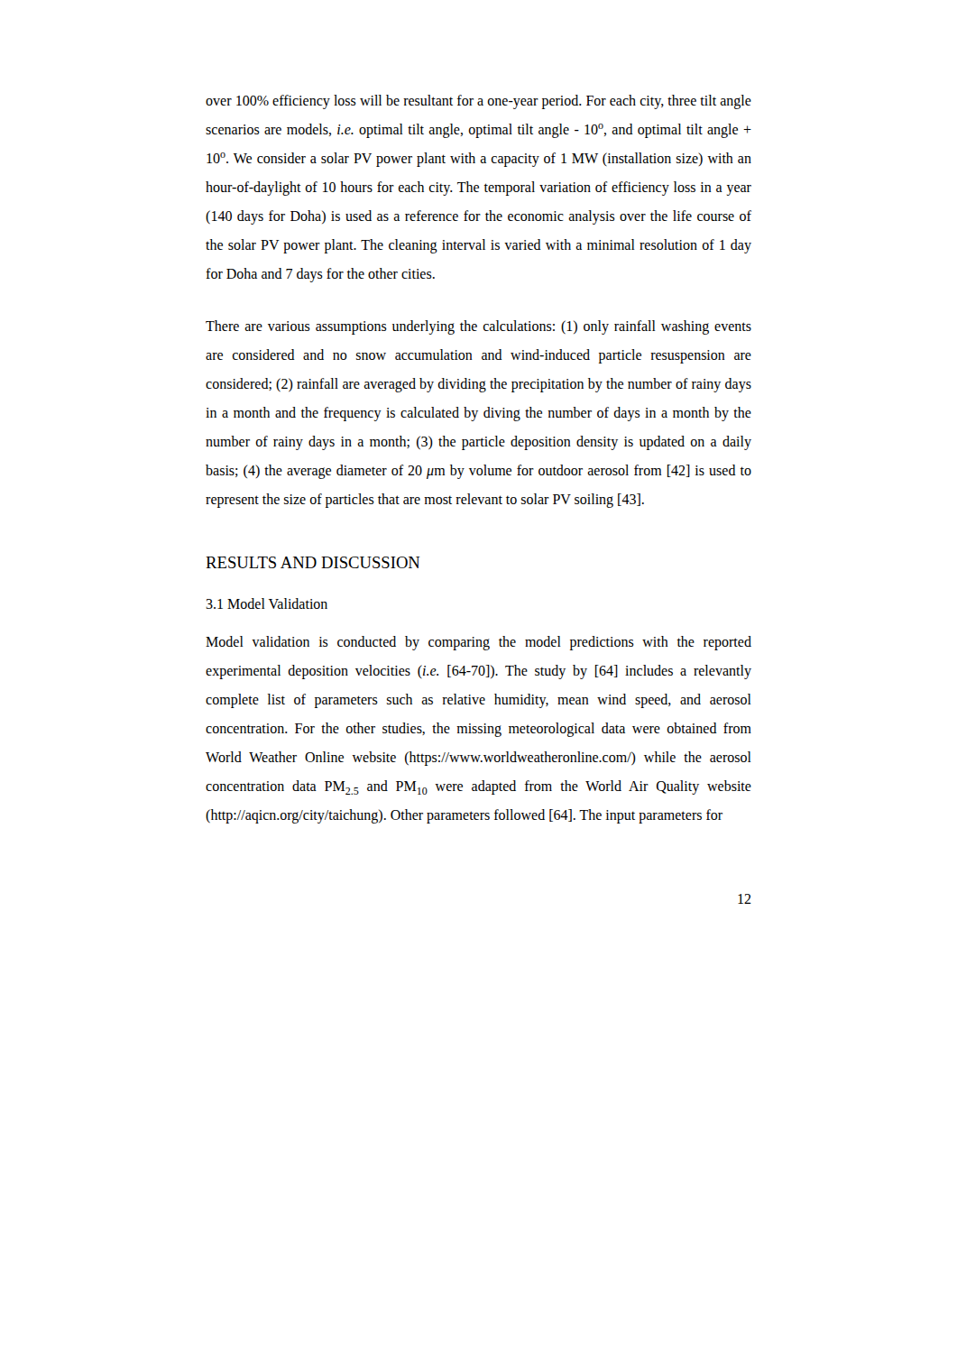over 100% efficiency loss will be resultant for a one-year period. For each city, three tilt angle scenarios are models, i.e. optimal tilt angle, optimal tilt angle - 10o, and optimal tilt angle + 10o. We consider a solar PV power plant with a capacity of 1 MW (installation size) with an hour-of-daylight of 10 hours for each city. The temporal variation of efficiency loss in a year (140 days for Doha) is used as a reference for the economic analysis over the life course of the solar PV power plant. The cleaning interval is varied with a minimal resolution of 1 day for Doha and 7 days for the other cities.
There are various assumptions underlying the calculations: (1) only rainfall washing events are considered and no snow accumulation and wind-induced particle resuspension are considered; (2) rainfall are averaged by dividing the precipitation by the number of rainy days in a month and the frequency is calculated by diving the number of days in a month by the number of rainy days in a month; (3) the particle deposition density is updated on a daily basis; (4) the average diameter of 20 μm by volume for outdoor aerosol from [42] is used to represent the size of particles that are most relevant to solar PV soiling [43].
RESULTS AND DISCUSSION
3.1 Model Validation
Model validation is conducted by comparing the model predictions with the reported experimental deposition velocities (i.e. [64-70]). The study by [64] includes a relevantly complete list of parameters such as relative humidity, mean wind speed, and aerosol concentration. For the other studies, the missing meteorological data were obtained from World Weather Online website (https://www.worldweatheronline.com/) while the aerosol concentration data PM2.5 and PM10 were adapted from the World Air Quality website (http://aqicn.org/city/taichung). Other parameters followed [64]. The input parameters for
12